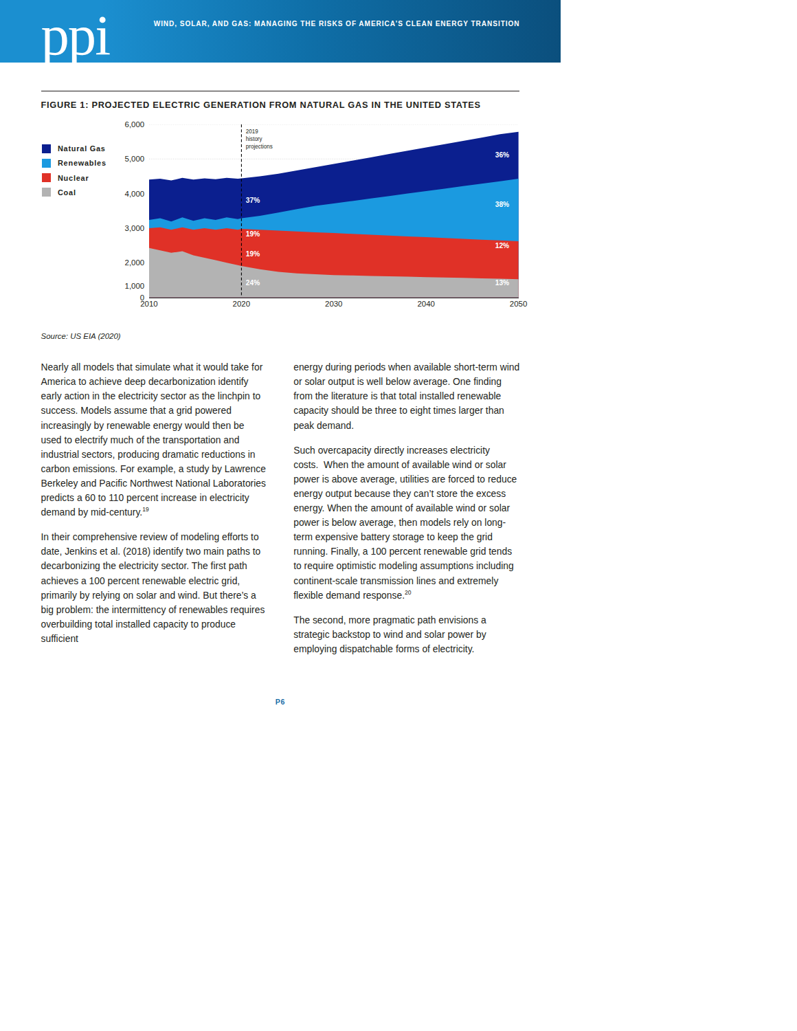ppi
Wind, Solar, and Gas: Managing the Risks of America’s Clean Energy Transition
Figure 1: Projected Electric Generation from Natural Gas in the United States
Natural Gas
Renewables
Nuclear
Coal
6,000 5,000 4,000 3,000 2,000 1,000 0
2019 history projections 37% 19% 19% 24% 36% 38% 12% 13%
2010 2020 2030 2040 2050
Source: US EIA (2020)
Nearly all models that simulate what it would take for America to achieve deep decarbonization identify early action in the electricity sector as the linchpin to success. Models assume that a grid powered increasingly by renewable energy would then be used to electrify much of the transportation and industrial sectors, producing dramatic reductions in carbon emissions. For example, a study by Lawrence Berkeley and Pacific Northwest National Laboratories predicts a 60 to 110 percent increase in electricity demand by mid-century.19
In their comprehensive review of modeling efforts to date, Jenkins et al. (2018) identify two main paths to decarbonizing the electricity sector. The first path achieves a 100 percent renewable electric grid, primarily by relying on solar and wind. But there’s a big problem: the intermittency of renewables requires overbuilding total installed capacity to produce sufficient
energy during periods when available short-term wind or solar output is well below average. One finding from the literature is that total installed renewable capacity should be three to eight times larger than peak demand.
Such overcapacity directly increases electricity costs. When the amount of available wind or solar power is above average, utilities are forced to reduce energy output because they can’t store the excess energy. When the amount of available wind or solar power is below average, then models rely on long-term expensive battery storage to keep the grid running. Finally, a 100 percent renewable grid tends to require optimistic modeling assumptions including continent-scale transmission lines and extremely flexible demand response.20
The second, more pragmatic path envisions a strategic backstop to wind and solar power by employing dispatchable forms of electricity.
P6